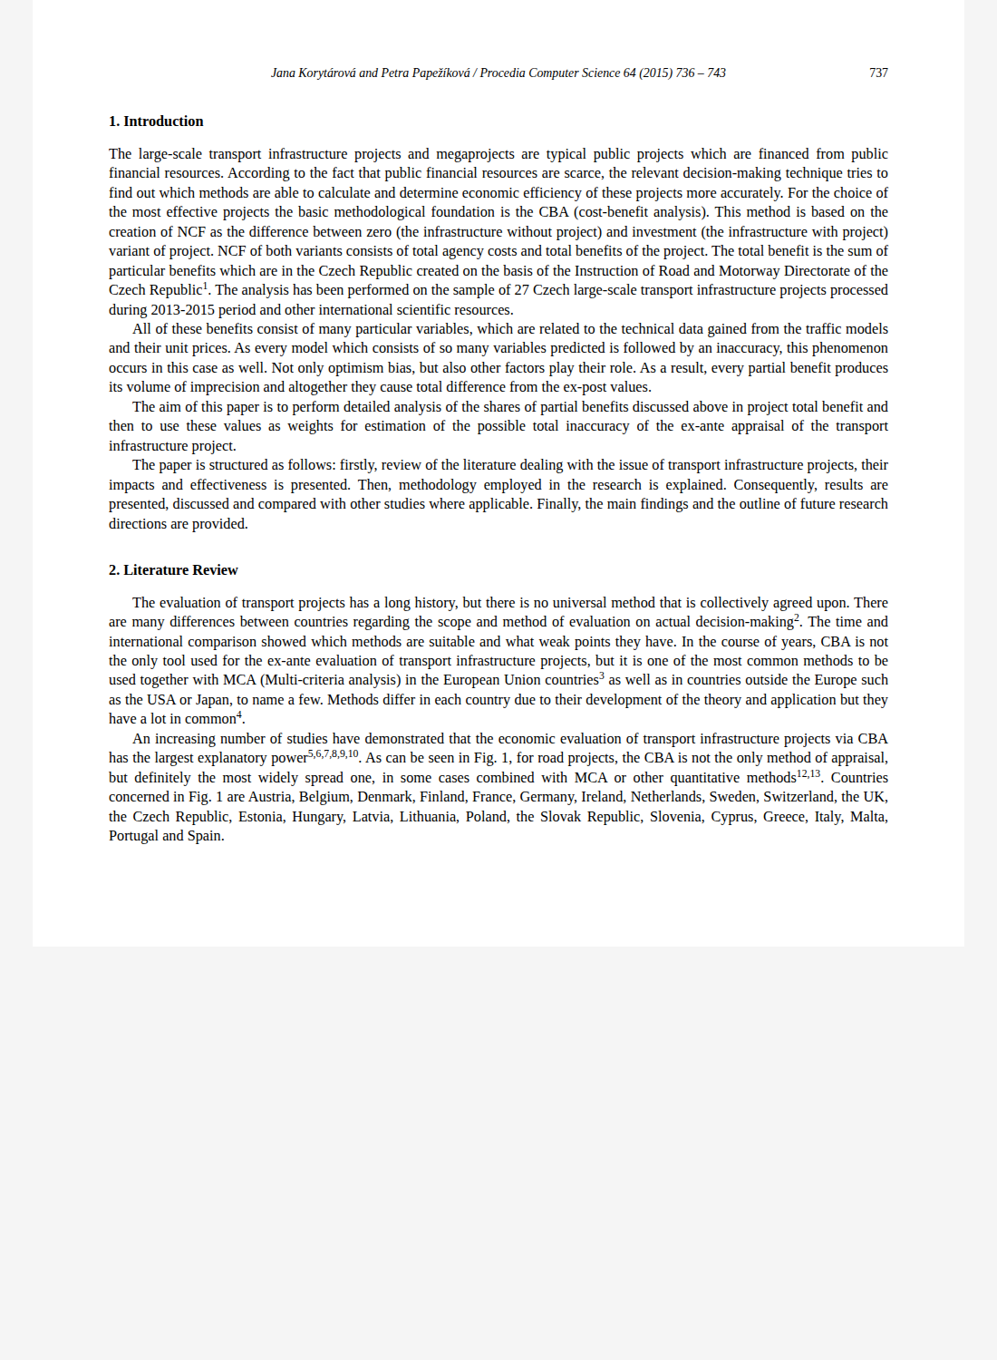Jana Korytárová and Petra Papežíková / Procedia Computer Science 64 (2015) 736 – 743 737
1. Introduction
The large-scale transport infrastructure projects and megaprojects are typical public projects which are financed from public financial resources. According to the fact that public financial resources are scarce, the relevant decision-making technique tries to find out which methods are able to calculate and determine economic efficiency of these projects more accurately. For the choice of the most effective projects the basic methodological foundation is the CBA (cost-benefit analysis). This method is based on the creation of NCF as the difference between zero (the infrastructure without project) and investment (the infrastructure with project) variant of project. NCF of both variants consists of total agency costs and total benefits of the project. The total benefit is the sum of particular benefits which are in the Czech Republic created on the basis of the Instruction of Road and Motorway Directorate of the Czech Republic1. The analysis has been performed on the sample of 27 Czech large-scale transport infrastructure projects processed during 2013-2015 period and other international scientific resources.
All of these benefits consist of many particular variables, which are related to the technical data gained from the traffic models and their unit prices. As every model which consists of so many variables predicted is followed by an inaccuracy, this phenomenon occurs in this case as well. Not only optimism bias, but also other factors play their role. As a result, every partial benefit produces its volume of imprecision and altogether they cause total difference from the ex-post values.
The aim of this paper is to perform detailed analysis of the shares of partial benefits discussed above in project total benefit and then to use these values as weights for estimation of the possible total inaccuracy of the ex-ante appraisal of the transport infrastructure project.
The paper is structured as follows: firstly, review of the literature dealing with the issue of transport infrastructure projects, their impacts and effectiveness is presented. Then, methodology employed in the research is explained. Consequently, results are presented, discussed and compared with other studies where applicable. Finally, the main findings and the outline of future research directions are provided.
2. Literature Review
The evaluation of transport projects has a long history, but there is no universal method that is collectively agreed upon. There are many differences between countries regarding the scope and method of evaluation on actual decision-making2. The time and international comparison showed which methods are suitable and what weak points they have. In the course of years, CBA is not the only tool used for the ex-ante evaluation of transport infrastructure projects, but it is one of the most common methods to be used together with MCA (Multi-criteria analysis) in the European Union countries3 as well as in countries outside the Europe such as the USA or Japan, to name a few. Methods differ in each country due to their development of the theory and application but they have a lot in common4.
An increasing number of studies have demonstrated that the economic evaluation of transport infrastructure projects via CBA has the largest explanatory power5,6,7,8,9,10. As can be seen in Fig. 1, for road projects, the CBA is not the only method of appraisal, but definitely the most widely spread one, in some cases combined with MCA or other quantitative methods12,13. Countries concerned in Fig. 1 are Austria, Belgium, Denmark, Finland, France, Germany, Ireland, Netherlands, Sweden, Switzerland, the UK, the Czech Republic, Estonia, Hungary, Latvia, Lithuania, Poland, the Slovak Republic, Slovenia, Cyprus, Greece, Italy, Malta, Portugal and Spain.